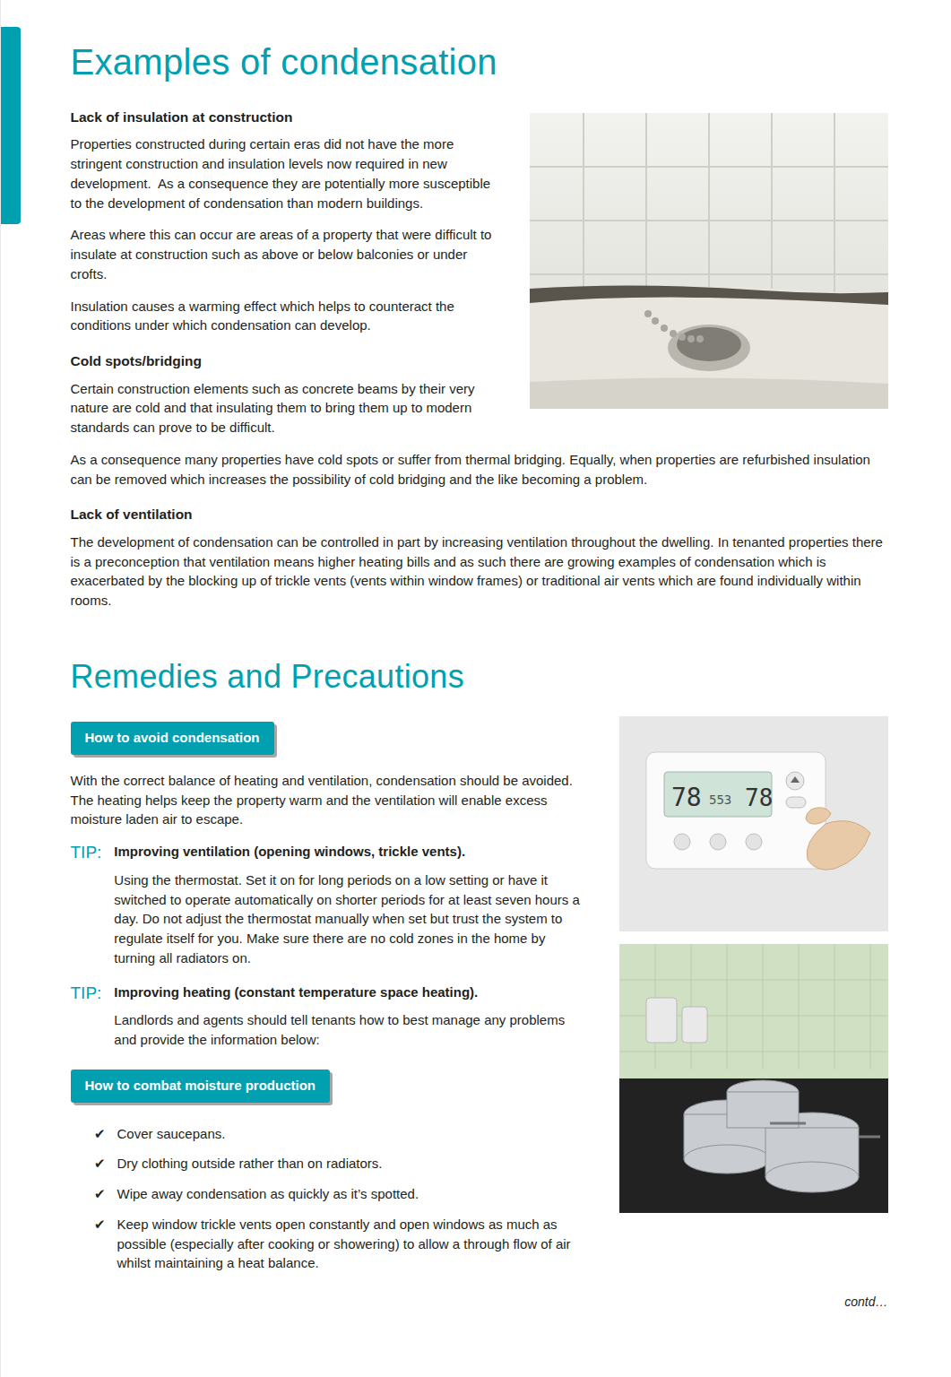Examples of condensation
Lack of insulation at construction
Properties constructed during certain eras did not have the more stringent construction and insulation levels now required in new development. As a consequence they are potentially more susceptible to the development of condensation than modern buildings.
Areas where this can occur are areas of a property that were difficult to insulate at construction such as above or below balconies or under crofts.
Insulation causes a warming effect which helps to counteract the conditions under which condensation can develop.
Cold spots/bridging
Certain construction elements such as concrete beams by their very nature are cold and that insulating them to bring them up to modern standards can prove to be difficult.
As a consequence many properties have cold spots or suffer from thermal bridging. Equally, when properties are refurbished insulation can be removed which increases the possibility of cold bridging and the like becoming a problem.
Lack of ventilation
The development of condensation can be controlled in part by increasing ventilation throughout the dwelling. In tenanted properties there is a preconception that ventilation means higher heating bills and as such there are growing examples of condensation which is exacerbated by the blocking up of trickle vents (vents within window frames) or traditional air vents which are found individually within rooms.
Remedies and Precautions
How to avoid condensation
With the correct balance of heating and ventilation, condensation should be avoided. The heating helps keep the property warm and the ventilation will enable excess moisture laden air to escape.
TIP:
Improving ventilation (opening windows, trickle vents).
Using the thermostat. Set it on for long periods on a low setting or have it switched to operate automatically on shorter periods for at least seven hours a day. Do not adjust the thermostat manually when set but trust the system to regulate itself for you. Make sure there are no cold zones in the home by turning all radiators on.
TIP:
Improving heating (constant temperature space heating).
Landlords and agents should tell tenants how to best manage any problems and provide the information below:
How to combat moisture production
Cover saucepans.
Dry clothing outside rather than on radiators.
Wipe away condensation as quickly as it’s spotted.
Keep window trickle vents open constantly and open windows as much as possible (especially after cooking or showering) to allow a through flow of air whilst maintaining a heat balance.
contd…